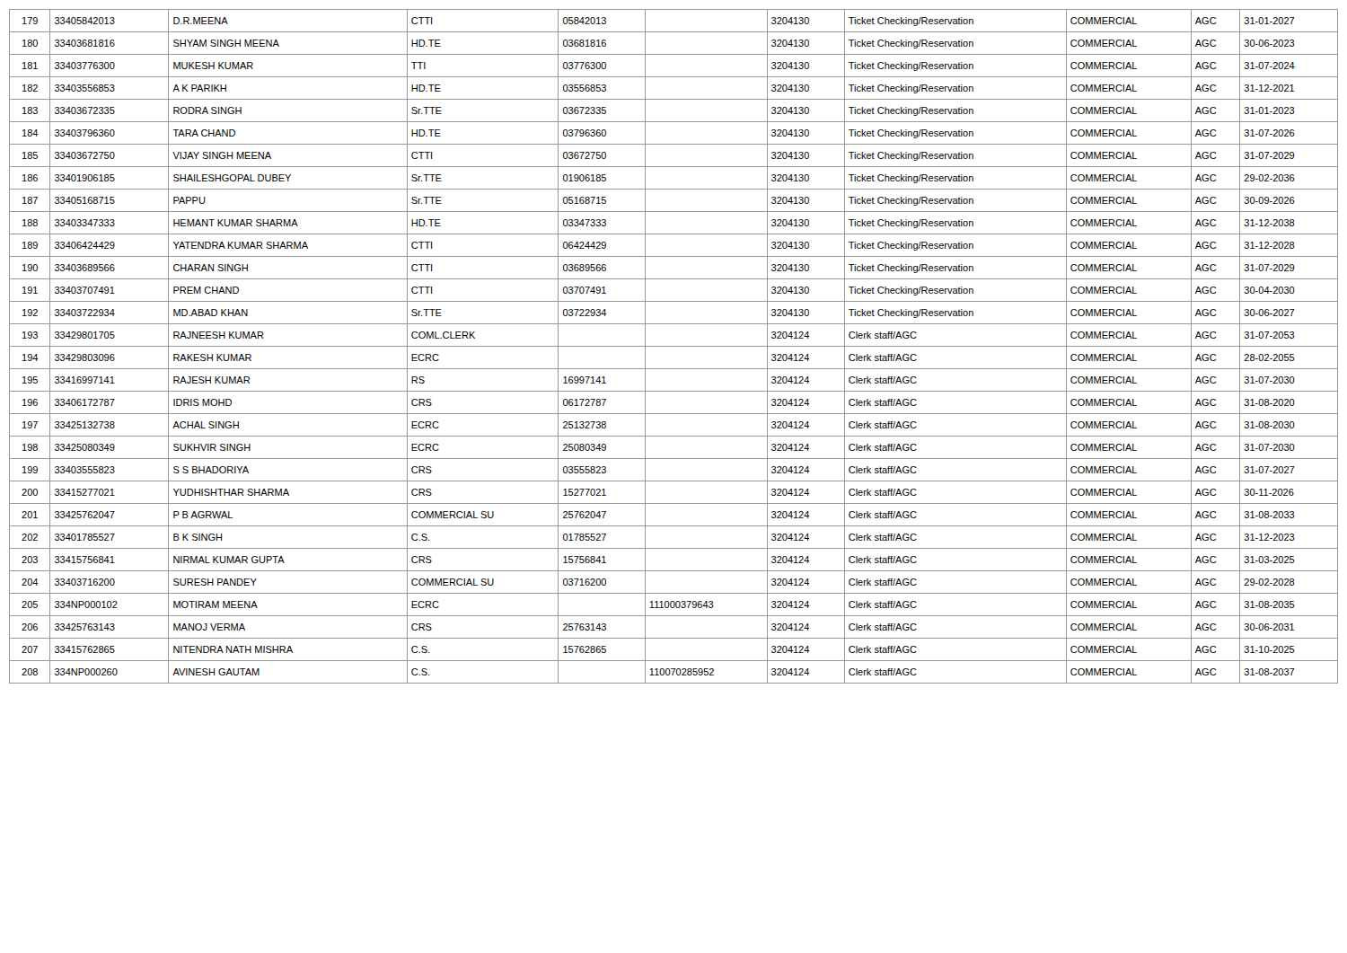| 179 | 33405842013 | D.R.MEENA | CTTI | 05842013 | | 3204130 | Ticket Checking/Reservation | COMMERCIAL | AGC | 31-01-2027 |
| 180 | 33403681816 | SHYAM SINGH MEENA | HD.TE | 03681816 | | 3204130 | Ticket Checking/Reservation | COMMERCIAL | AGC | 30-06-2023 |
| 181 | 33403776300 | MUKESH KUMAR | TTI | 03776300 | | 3204130 | Ticket Checking/Reservation | COMMERCIAL | AGC | 31-07-2024 |
| 182 | 33403556853 | A K PARIKH | HD.TE | 03556853 | | 3204130 | Ticket Checking/Reservation | COMMERCIAL | AGC | 31-12-2021 |
| 183 | 33403672335 | RODRA SINGH | Sr.TTE | 03672335 | | 3204130 | Ticket Checking/Reservation | COMMERCIAL | AGC | 31-01-2023 |
| 184 | 33403796360 | TARA CHAND | HD.TE | 03796360 | | 3204130 | Ticket Checking/Reservation | COMMERCIAL | AGC | 31-07-2026 |
| 185 | 33403672750 | VIJAY SINGH MEENA | CTTI | 03672750 | | 3204130 | Ticket Checking/Reservation | COMMERCIAL | AGC | 31-07-2029 |
| 186 | 33401906185 | SHAILESHGOPAL DUBEY | Sr.TTE | 01906185 | | 3204130 | Ticket Checking/Reservation | COMMERCIAL | AGC | 29-02-2036 |
| 187 | 33405168715 | PAPPU | Sr.TTE | 05168715 | | 3204130 | Ticket Checking/Reservation | COMMERCIAL | AGC | 30-09-2026 |
| 188 | 33403347333 | HEMANT KUMAR SHARMA | HD.TE | 03347333 | | 3204130 | Ticket Checking/Reservation | COMMERCIAL | AGC | 31-12-2038 |
| 189 | 33406424429 | YATENDRA KUMAR SHARMA | CTTI | 06424429 | | 3204130 | Ticket Checking/Reservation | COMMERCIAL | AGC | 31-12-2028 |
| 190 | 33403689566 | CHARAN SINGH | CTTI | 03689566 | | 3204130 | Ticket Checking/Reservation | COMMERCIAL | AGC | 31-07-2029 |
| 191 | 33403707491 | PREM CHAND | CTTI | 03707491 | | 3204130 | Ticket Checking/Reservation | COMMERCIAL | AGC | 30-04-2030 |
| 192 | 33403722934 | MD.ABAD KHAN | Sr.TTE | 03722934 | | 3204130 | Ticket Checking/Reservation | COMMERCIAL | AGC | 30-06-2027 |
| 193 | 33429801705 | RAJNEESH KUMAR | COML.CLERK | | | 3204124 | Clerk staff/AGC | COMMERCIAL | AGC | 31-07-2053 |
| 194 | 33429803096 | RAKESH KUMAR | ECRC | | | 3204124 | Clerk staff/AGC | COMMERCIAL | AGC | 28-02-2055 |
| 195 | 33416997141 | RAJESH KUMAR | RS | 16997141 | | 3204124 | Clerk staff/AGC | COMMERCIAL | AGC | 31-07-2030 |
| 196 | 33406172787 | IDRIS MOHD | CRS | 06172787 | | 3204124 | Clerk staff/AGC | COMMERCIAL | AGC | 31-08-2020 |
| 197 | 33425132738 | ACHAL SINGH | ECRC | 25132738 | | 3204124 | Clerk staff/AGC | COMMERCIAL | AGC | 31-08-2030 |
| 198 | 33425080349 | SUKHVIR SINGH | ECRC | 25080349 | | 3204124 | Clerk staff/AGC | COMMERCIAL | AGC | 31-07-2030 |
| 199 | 33403555823 | S S BHADORIYA | CRS | 03555823 | | 3204124 | Clerk staff/AGC | COMMERCIAL | AGC | 31-07-2027 |
| 200 | 33415277021 | YUDHISHTHAR SHARMA | CRS | 15277021 | | 3204124 | Clerk staff/AGC | COMMERCIAL | AGC | 30-11-2026 |
| 201 | 33425762047 | P B AGRWAL | COMMERCIAL SU | 25762047 | | 3204124 | Clerk staff/AGC | COMMERCIAL | AGC | 31-08-2033 |
| 202 | 33401785527 | B K SINGH | C.S. | 01785527 | | 3204124 | Clerk staff/AGC | COMMERCIAL | AGC | 31-12-2023 |
| 203 | 33415756841 | NIRMAL KUMAR GUPTA | CRS | 15756841 | | 3204124 | Clerk staff/AGC | COMMERCIAL | AGC | 31-03-2025 |
| 204 | 33403716200 | SURESH PANDEY | COMMERCIAL SU | 03716200 | | 3204124 | Clerk staff/AGC | COMMERCIAL | AGC | 29-02-2028 |
| 205 | 334NP000102 | MOTIRAM MEENA | ECRC | | 111000379643 | 3204124 | Clerk staff/AGC | COMMERCIAL | AGC | 31-08-2035 |
| 206 | 33425763143 | MANOJ VERMA | CRS | 25763143 | | 3204124 | Clerk staff/AGC | COMMERCIAL | AGC | 30-06-2031 |
| 207 | 33415762865 | NITENDRA NATH MISHRA | C.S. | 15762865 | | 3204124 | Clerk staff/AGC | COMMERCIAL | AGC | 31-10-2025 |
| 208 | 334NP000260 | AVINESH GAUTAM | C.S. | | 110070285952 | 3204124 | Clerk staff/AGC | COMMERCIAL | AGC | 31-08-2037 |